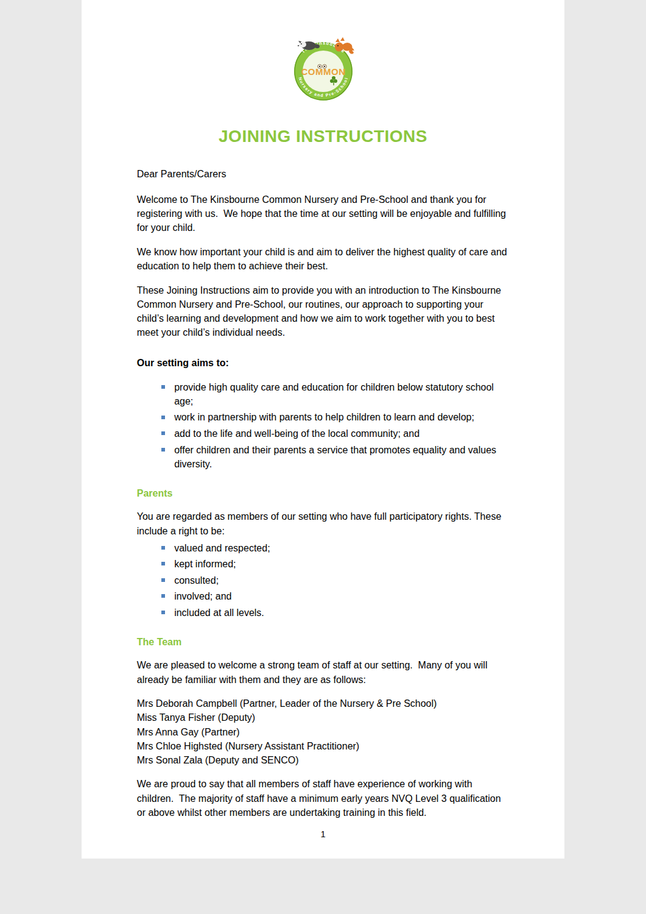The Kinsbourne Nursery and Pre-School COMMON
JOINING INSTRUCTIONS
Dear Parents/Carers
Welcome to The Kinsbourne Common Nursery and Pre-School and thank you for registering with us. We hope that the time at our setting will be enjoyable and fulfilling for your child.
We know how important your child is and aim to deliver the highest quality of care and education to help them to achieve their best.
These Joining Instructions aim to provide you with an introduction to The Kinsbourne Common Nursery and Pre-School, our routines, our approach to supporting your child’s learning and development and how we aim to work together with you to best meet your child’s individual needs.
Our setting aims to:
provide high quality care and education for children below statutory school age;
work in partnership with parents to help children to learn and develop;
add to the life and well-being of the local community; and
offer children and their parents a service that promotes equality and values diversity.
Parents
You are regarded as members of our setting who have full participatory rights. These include a right to be:
valued and respected;
kept informed;
consulted;
involved; and
included at all levels.
The Team
We are pleased to welcome a strong team of staff at our setting. Many of you will already be familiar with them and they are as follows:
Mrs Deborah Campbell (Partner, Leader of the Nursery & Pre School)
Miss Tanya Fisher (Deputy)
Mrs Anna Gay (Partner)
Mrs Chloe Highsted (Nursery Assistant Practitioner)
Mrs Sonal Zala (Deputy and SENCO)
We are proud to say that all members of staff have experience of working with children. The majority of staff have a minimum early years NVQ Level 3 qualification or above whilst other members are undertaking training in this field.
1